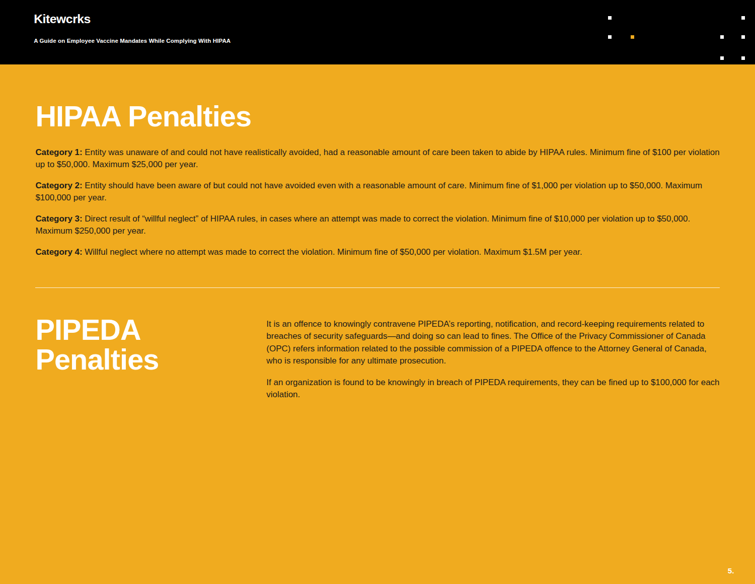Kitewcrks
A Guide on Employee Vaccine Mandates While Complying With HIPAA
HIPAA Penalties
Category 1: Entity was unaware of and could not have realistically avoided, had a reasonable amount of care been taken to abide by HIPAA rules. Minimum fine of $100 per violation up to $50,000. Maximum $25,000 per year.
Category 2: Entity should have been aware of but could not have avoided even with a reasonable amount of care. Minimum fine of $1,000 per violation up to $50,000. Maximum $100,000 per year.
Category 3: Direct result of “willful neglect” of HIPAA rules, in cases where an attempt was made to correct the violation. Minimum fine of $10,000 per violation up to $50,000. Maximum $250,000 per year.
Category 4: Willful neglect where no attempt was made to correct the violation. Minimum fine of $50,000 per violation. Maximum $1.5M per year.
PIPEDA Penalties
It is an offence to knowingly contravene PIPEDA’s reporting, notification, and record-keeping requirements related to breaches of security safeguards—and doing so can lead to fines. The Office of the Privacy Commissioner of Canada (OPC) refers information related to the possible commission of a PIPEDA offence to the Attorney General of Canada, who is responsible for any ultimate prosecution.
If an organization is found to be knowingly in breach of PIPEDA requirements, they can be fined up to $100,000 for each violation.
5.